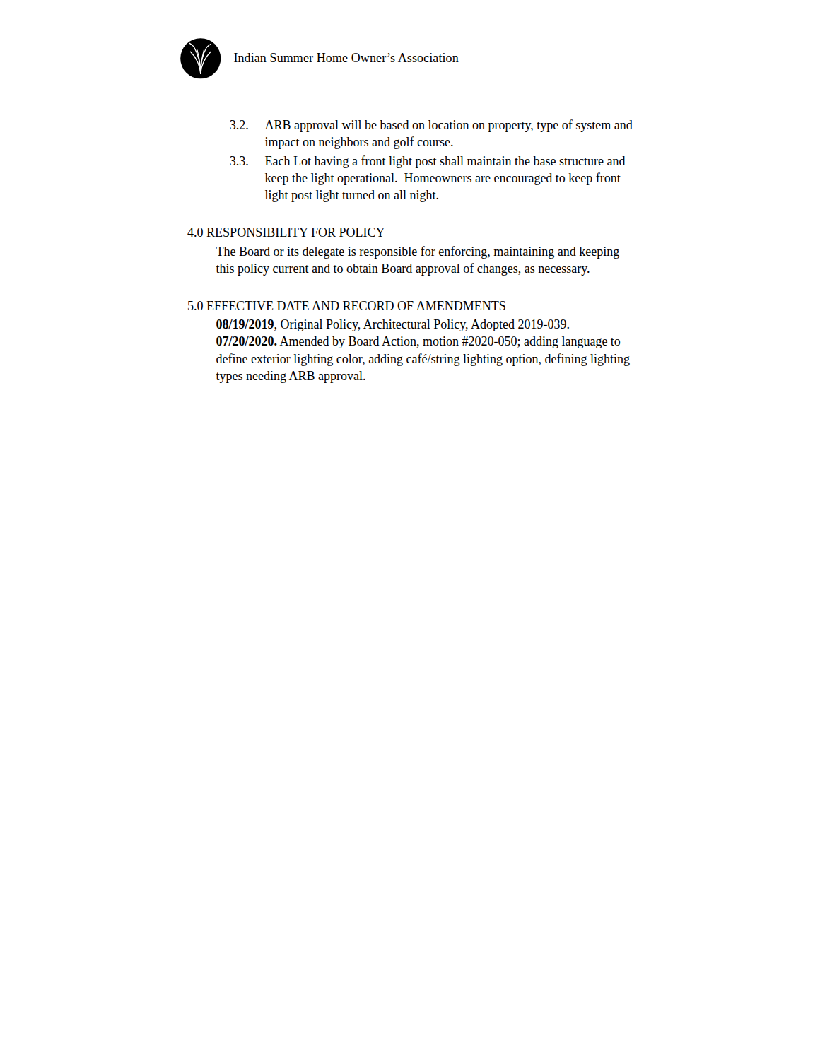Indian Summer Home Owner’s Association
3.2. ARB approval will be based on location on property, type of system and impact on neighbors and golf course.
3.3. Each Lot having a front light post shall maintain the base structure and keep the light operational. Homeowners are encouraged to keep front light post light turned on all night.
4.0 RESPONSIBILITY FOR POLICY
The Board or its delegate is responsible for enforcing, maintaining and keeping this policy current and to obtain Board approval of changes, as necessary.
5.0 EFFECTIVE DATE AND RECORD OF AMENDMENTS
08/19/2019, Original Policy, Architectural Policy, Adopted 2019-039.
07/20/2020. Amended by Board Action, motion #2020-050; adding language to define exterior lighting color, adding café/string lighting option, defining lighting types needing ARB approval.